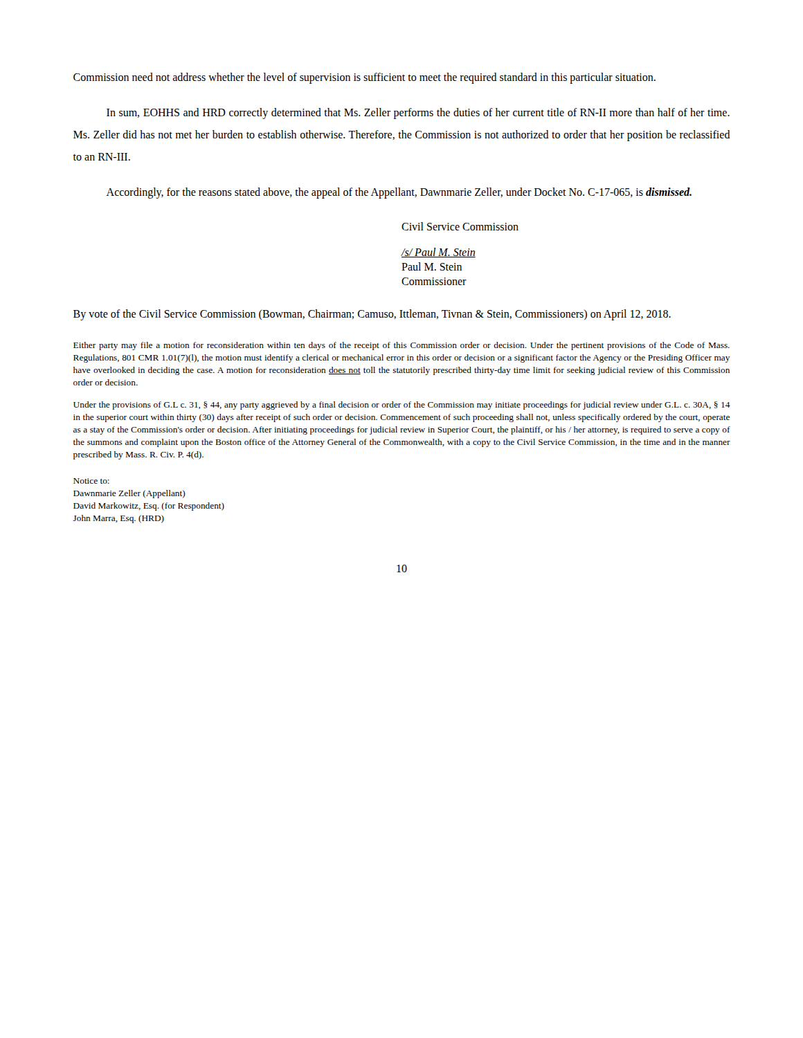Commission need not address whether the level of supervision is sufficient to meet the required standard in this particular situation.
In sum, EOHHS and HRD correctly determined that Ms. Zeller performs the duties of her current title of RN-II more than half of her time. Ms. Zeller did has not met her burden to establish otherwise. Therefore, the Commission is not authorized to order that her position be reclassified to an RN-III.
Accordingly, for the reasons stated above, the appeal of the Appellant, Dawnmarie Zeller, under Docket No. C-17-065, is dismissed.
Civil Service Commission
/s/ Paul M. Stein
Paul M. Stein
Commissioner
By vote of the Civil Service Commission (Bowman, Chairman; Camuso, Ittleman, Tivnan & Stein, Commissioners) on April 12, 2018.
Either party may file a motion for reconsideration within ten days of the receipt of this Commission order or decision. Under the pertinent provisions of the Code of Mass. Regulations, 801 CMR 1.01(7)(l), the motion must identify a clerical or mechanical error in this order or decision or a significant factor the Agency or the Presiding Officer may have overlooked in deciding the case. A motion for reconsideration does not toll the statutorily prescribed thirty-day time limit for seeking judicial review of this Commission order or decision.
Under the provisions of G.L c. 31, § 44, any party aggrieved by a final decision or order of the Commission may initiate proceedings for judicial review under G.L. c. 30A, § 14 in the superior court within thirty (30) days after receipt of such order or decision. Commencement of such proceeding shall not, unless specifically ordered by the court, operate as a stay of the Commission's order or decision. After initiating proceedings for judicial review in Superior Court, the plaintiff, or his / her attorney, is required to serve a copy of the summons and complaint upon the Boston office of the Attorney General of the Commonwealth, with a copy to the Civil Service Commission, in the time and in the manner prescribed by Mass. R. Civ. P. 4(d).
Notice to:
Dawnmarie Zeller (Appellant)
David Markowitz, Esq. (for Respondent)
John Marra, Esq. (HRD)
10